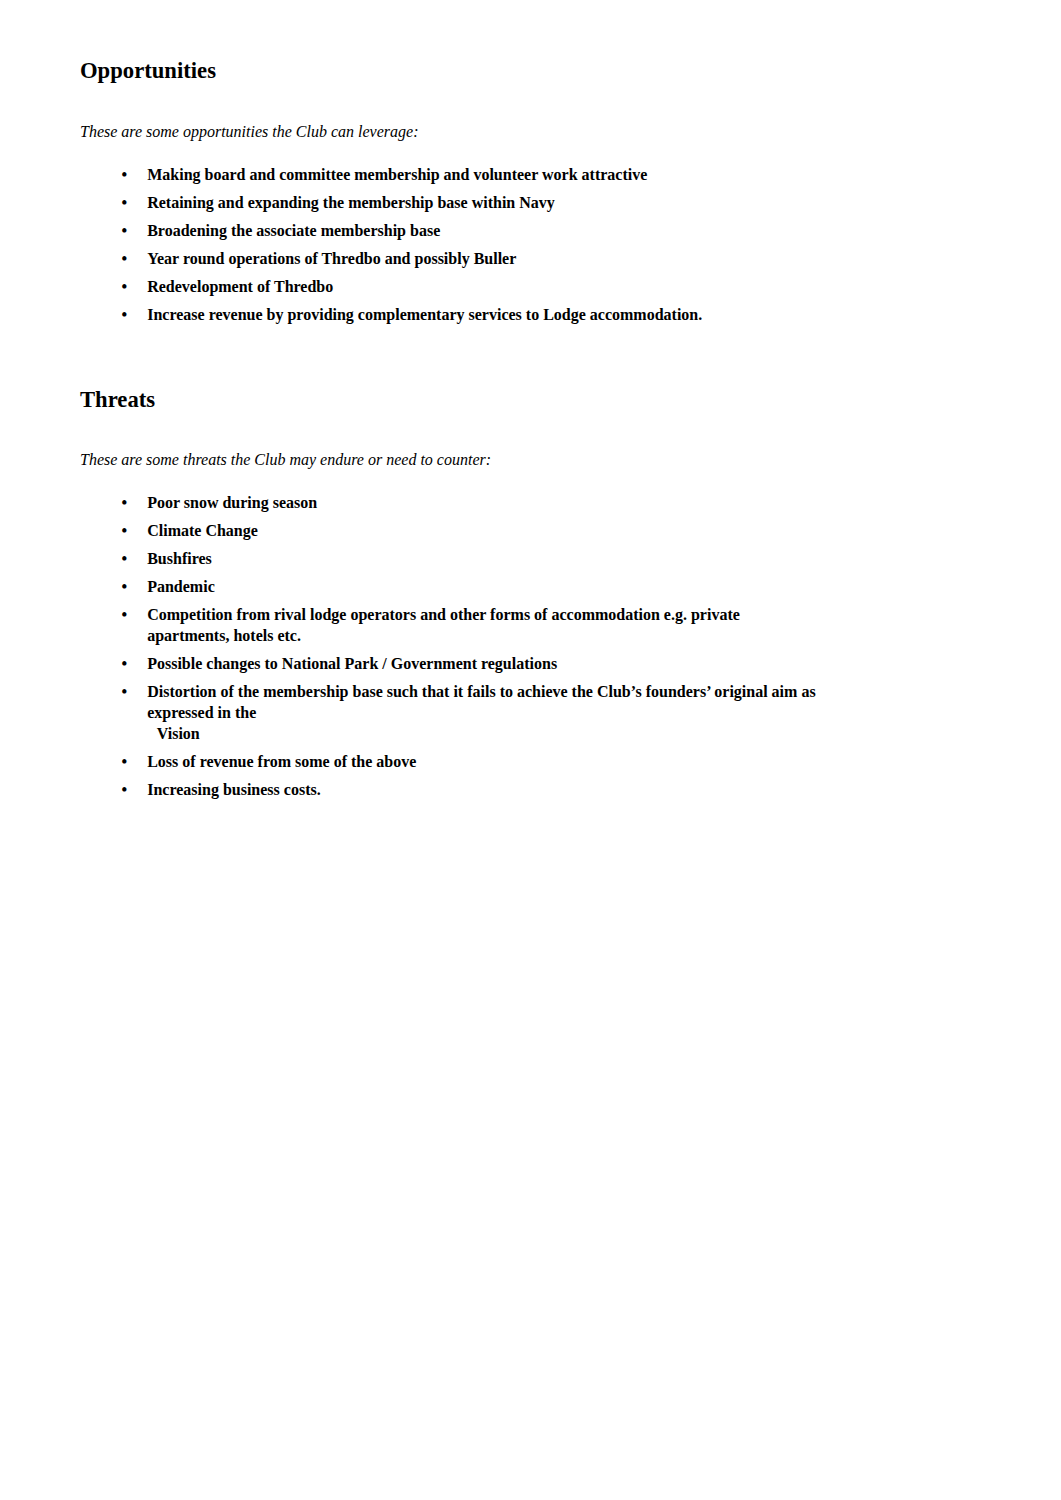Opportunities
These are some opportunities the Club can leverage:
Making board and committee membership and volunteer work attractive
Retaining and expanding the membership base within Navy
Broadening the associate membership base
Year round operations of Thredbo and possibly Buller
Redevelopment of Thredbo
Increase revenue by providing complementary services to Lodge accommodation.
Threats
These are some threats the Club may endure or need to counter:
Poor snow during season
Climate Change
Bushfires
Pandemic
Competition from rival lodge operators and other forms of accommodation e.g. private apartments, hotels etc.
Possible changes to National Park / Government regulations
Distortion of the membership base such that it fails to achieve the Club’s founders’ original aim as expressed in theVision
Loss of revenue from some of the above
Increasing business costs.